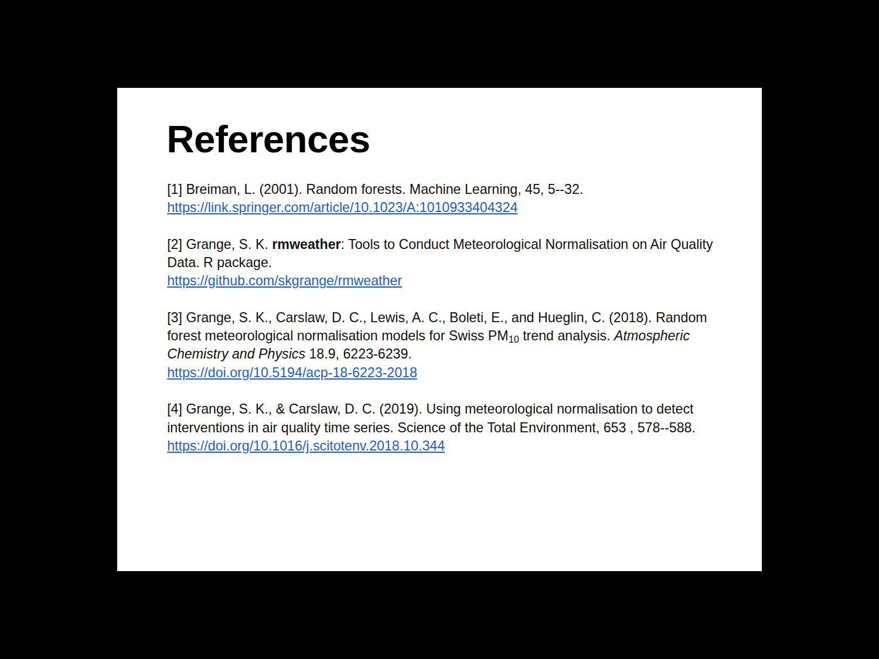References
[1] Breiman, L. (2001). Random forests. Machine Learning, 45, 5--32.
https://link.springer.com/article/10.1023/A:1010933404324
[2] Grange, S. K. rmweather: Tools to Conduct Meteorological Normalisation on Air Quality Data. R package.
https://github.com/skgrange/rmweather
[3] Grange, S. K., Carslaw, D. C., Lewis, A. C., Boleti, E., and Hueglin, C. (2018). Random forest meteorological normalisation models for Swiss PM10 trend analysis. Atmospheric Chemistry and Physics 18.9, 6223-6239.
https://doi.org/10.5194/acp-18-6223-2018
[4] Grange, S. K., & Carslaw, D. C. (2019). Using meteorological normalisation to detect interventions in air quality time series. Science of the Total Environment, 653 , 578--588.
https://doi.org/10.1016/j.scitotenv.2018.10.344